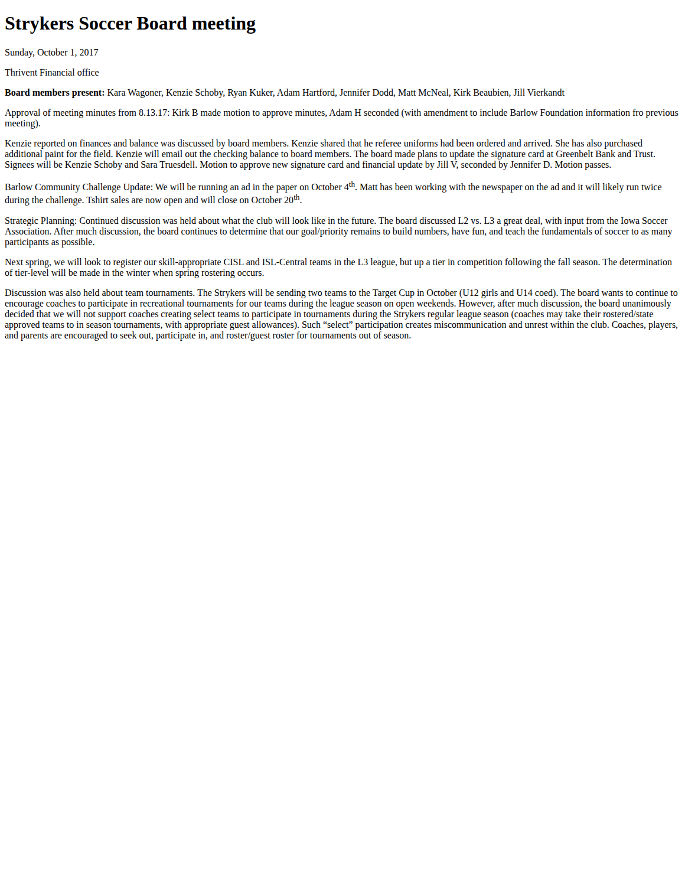Strykers Soccer Board meeting
Sunday, October 1, 2017
Thrivent Financial office
Board members present: Kara Wagoner, Kenzie Schoby, Ryan Kuker, Adam Hartford, Jennifer Dodd, Matt McNeal, Kirk Beaubien, Jill Vierkandt
Approval of meeting minutes from 8.13.17: Kirk B made motion to approve minutes, Adam H seconded (with amendment to include Barlow Foundation information fro previous meeting).
Kenzie reported on finances and balance was discussed by board members. Kenzie shared that he referee uniforms had been ordered and arrived. She has also purchased additional paint for the field. Kenzie will email out the checking balance to board members. The board made plans to update the signature card at Greenbelt Bank and Trust. Signees will be Kenzie Schoby and Sara Truesdell. Motion to approve new signature card and financial update by Jill V, seconded by Jennifer D. Motion passes.
Barlow Community Challenge Update: We will be running an ad in the paper on October 4th. Matt has been working with the newspaper on the ad and it will likely run twice during the challenge. Tshirt sales are now open and will close on October 20th.
Strategic Planning: Continued discussion was held about what the club will look like in the future. The board discussed L2 vs. L3 a great deal, with input from the Iowa Soccer Association. After much discussion, the board continues to determine that our goal/priority remains to build numbers, have fun, and teach the fundamentals of soccer to as many participants as possible.
Next spring, we will look to register our skill-appropriate CISL and ISL-Central teams in the L3 league, but up a tier in competition following the fall season. The determination of tier-level will be made in the winter when spring rostering occurs.
Discussion was also held about team tournaments. The Strykers will be sending two teams to the Target Cup in October (U12 girls and U14 coed). The board wants to continue to encourage coaches to participate in recreational tournaments for our teams during the league season on open weekends. However, after much discussion, the board unanimously decided that we will not support coaches creating select teams to participate in tournaments during the Strykers regular league season (coaches may take their rostered/state approved teams to in season tournaments, with appropriate guest allowances). Such “select” participation creates miscommunication and unrest within the club. Coaches, players, and parents are encouraged to seek out, participate in, and roster/guest roster for tournaments out of season.